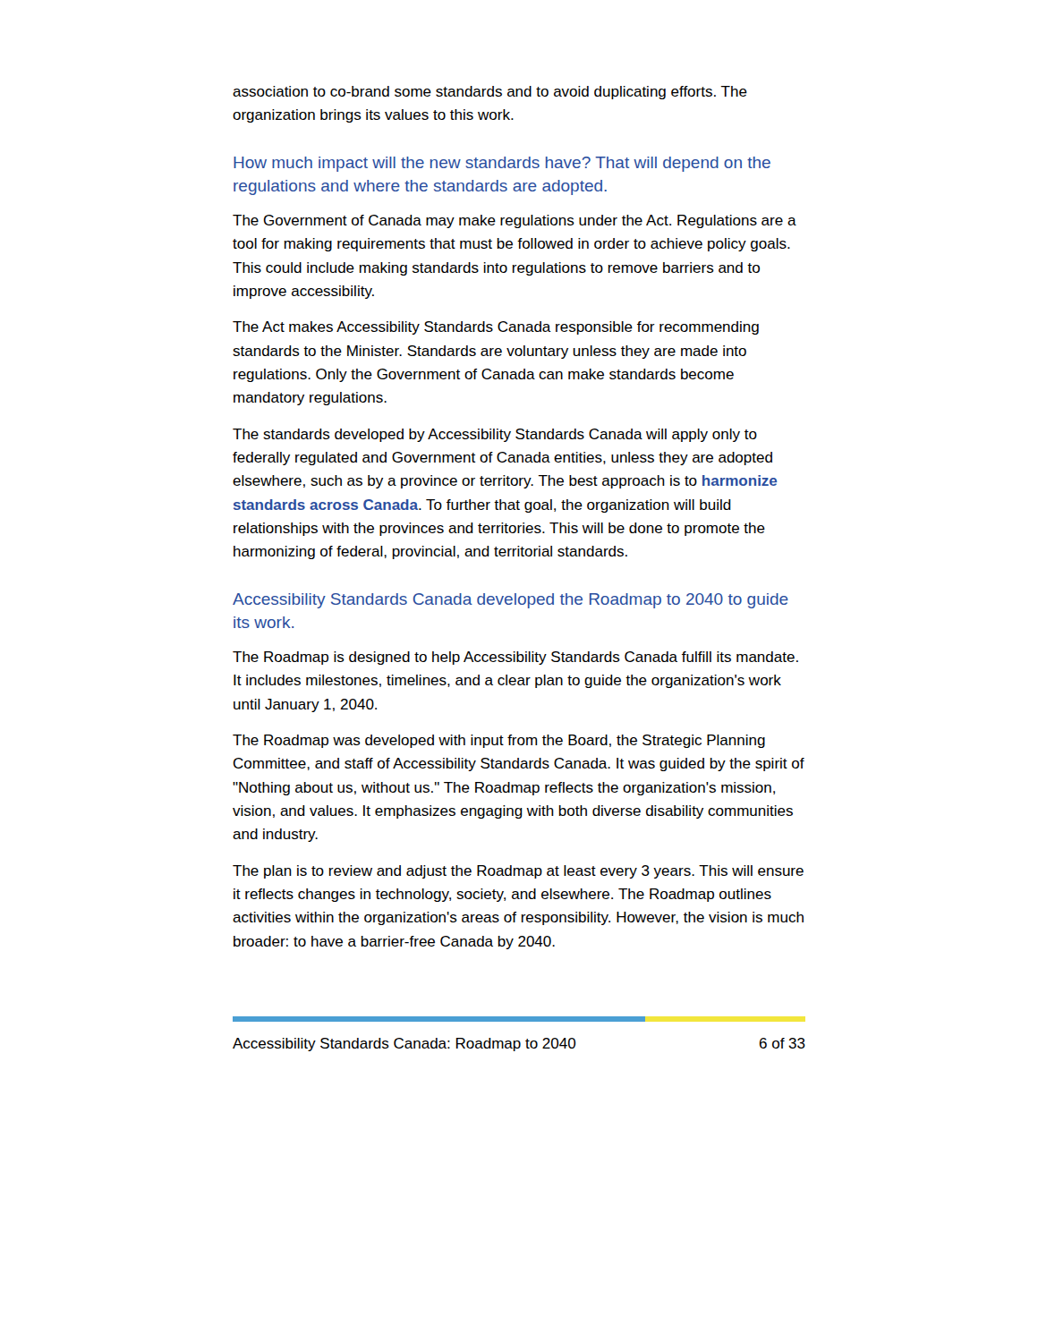association to co-brand some standards and to avoid duplicating efforts. The organization brings its values to this work.
How much impact will the new standards have? That will depend on the regulations and where the standards are adopted.
The Government of Canada may make regulations under the Act. Regulations are a tool for making requirements that must be followed in order to achieve policy goals. This could include making standards into regulations to remove barriers and to improve accessibility.
The Act makes Accessibility Standards Canada responsible for recommending standards to the Minister. Standards are voluntary unless they are made into regulations. Only the Government of Canada can make standards become mandatory regulations.
The standards developed by Accessibility Standards Canada will apply only to federally regulated and Government of Canada entities, unless they are adopted elsewhere, such as by a province or territory. The best approach is to harmonize standards across Canada. To further that goal, the organization will build relationships with the provinces and territories. This will be done to promote the harmonizing of federal, provincial, and territorial standards.
Accessibility Standards Canada developed the Roadmap to 2040 to guide its work.
The Roadmap is designed to help Accessibility Standards Canada fulfill its mandate. It includes milestones, timelines, and a clear plan to guide the organization's work until January 1, 2040.
The Roadmap was developed with input from the Board, the Strategic Planning Committee, and staff of Accessibility Standards Canada. It was guided by the spirit of "Nothing about us, without us." The Roadmap reflects the organization's mission, vision, and values. It emphasizes engaging with both diverse disability communities and industry.
The plan is to review and adjust the Roadmap at least every 3 years. This will ensure it reflects changes in technology, society, and elsewhere. The Roadmap outlines activities within the organization's areas of responsibility. However, the vision is much broader: to have a barrier-free Canada by 2040.
Accessibility Standards Canada: Roadmap to 2040 6 of 33